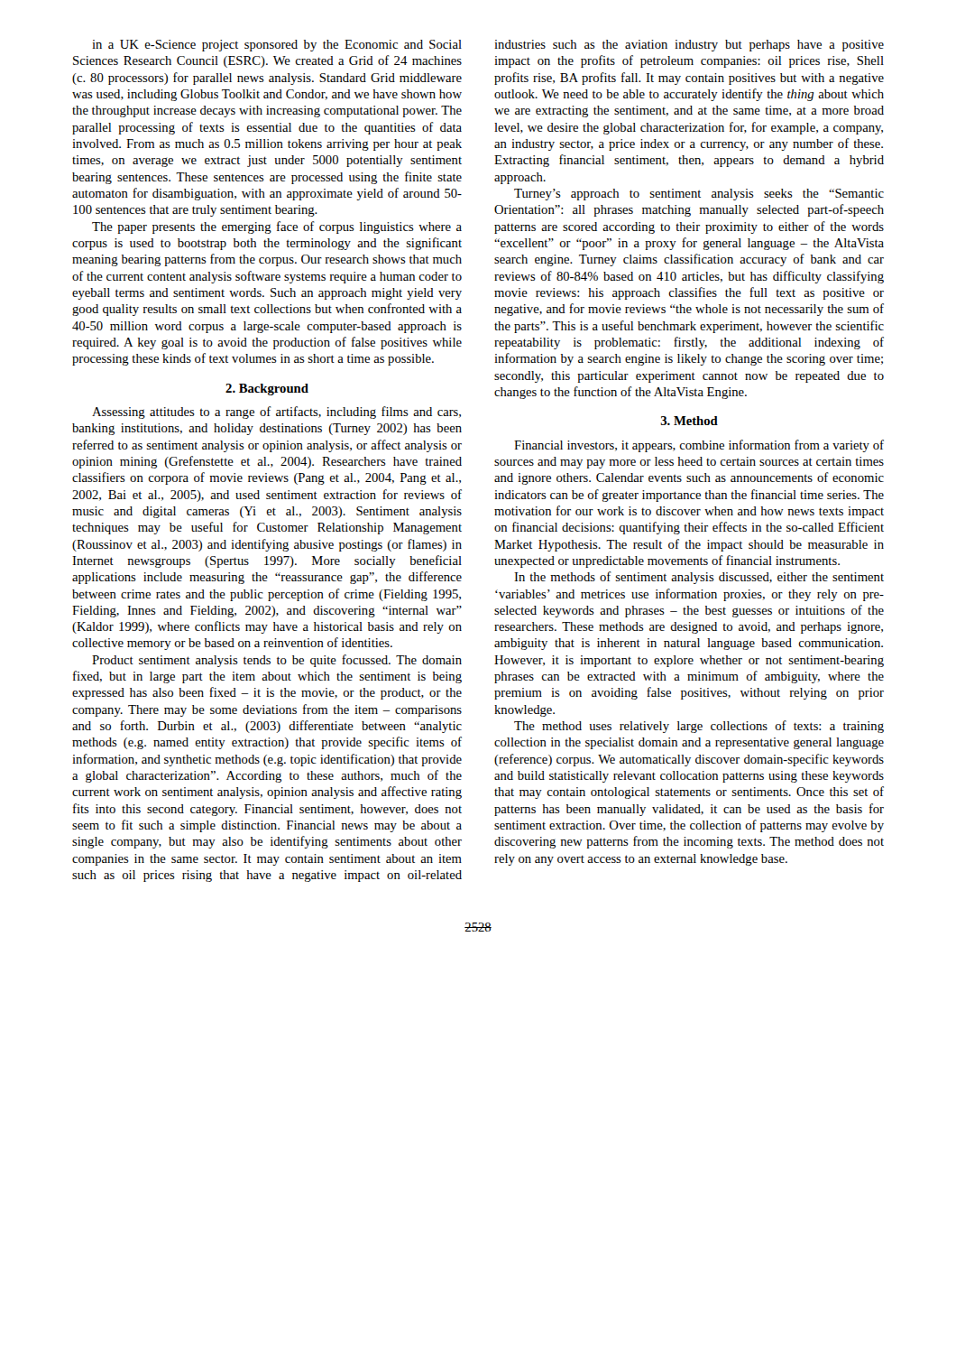in a UK e-Science project sponsored by the Economic and Social Sciences Research Council (ESRC). We created a Grid of 24 machines (c. 80 processors) for parallel news analysis. Standard Grid middleware was used, including Globus Toolkit and Condor, and we have shown how the throughput increase decays with increasing computational power. The parallel processing of texts is essential due to the quantities of data involved. From as much as 0.5 million tokens arriving per hour at peak times, on average we extract just under 5000 potentially sentiment bearing sentences. These sentences are processed using the finite state automaton for disambiguation, with an approximate yield of around 50-100 sentences that are truly sentiment bearing.
The paper presents the emerging face of corpus linguistics where a corpus is used to bootstrap both the terminology and the significant meaning bearing patterns from the corpus. Our research shows that much of the current content analysis software systems require a human coder to eyeball terms and sentiment words. Such an approach might yield very good quality results on small text collections but when confronted with a 40-50 million word corpus a large-scale computer-based approach is required. A key goal is to avoid the production of false positives while processing these kinds of text volumes in as short a time as possible.
2. Background
Assessing attitudes to a range of artifacts, including films and cars, banking institutions, and holiday destinations (Turney 2002) has been referred to as sentiment analysis or opinion analysis, or affect analysis or opinion mining (Grefenstette et al., 2004). Researchers have trained classifiers on corpora of movie reviews (Pang et al., 2004, Pang et al., 2002, Bai et al., 2005), and used sentiment extraction for reviews of music and digital cameras (Yi et al., 2003). Sentiment analysis techniques may be useful for Customer Relationship Management (Roussinov et al., 2003) and identifying abusive postings (or flames) in Internet newsgroups (Spertus 1997). More socially beneficial applications include measuring the “reassurance gap”, the difference between crime rates and the public perception of crime (Fielding 1995, Fielding, Innes and Fielding, 2002), and discovering “internal war” (Kaldor 1999), where conflicts may have a historical basis and rely on collective memory or be based on a reinvention of identities.
Product sentiment analysis tends to be quite focussed. The domain fixed, but in large part the item about which the sentiment is being expressed has also been fixed – it is the movie, or the product, or the company. There may be some deviations from the item – comparisons and so forth. Durbin et al., (2003) differentiate between “analytic methods (e.g. named entity extraction) that provide specific items of information, and synthetic methods (e.g. topic identification) that provide a global characterization”. According to these authors, much of the current work on sentiment analysis, opinion analysis and affective rating fits into this second category. Financial sentiment, however, does not seem to fit such a simple distinction. Financial news may be about a single company, but may also be identifying sentiments about other companies in the same sector. It may contain sentiment about an item such as oil prices rising that have a negative impact on oil-related industries such as the aviation industry but perhaps have a positive impact on the profits of petroleum companies: oil prices rise, Shell profits rise, BA profits fall. It may contain positives but with a negative outlook. We need to be able to accurately identify the thing about which we are extracting the sentiment, and at the same time, at a more broad level, we desire the global characterization for, for example, a company, an industry sector, a price index or a currency, or any number of these. Extracting financial sentiment, then, appears to demand a hybrid approach.
Turney’s approach to sentiment analysis seeks the “Semantic Orientation”: all phrases matching manually selected part-of-speech patterns are scored according to their proximity to either of the words “excellent” or “poor” in a proxy for general language – the AltaVista search engine. Turney claims classification accuracy of bank and car reviews of 80-84% based on 410 articles, but has difficulty classifying movie reviews: his approach classifies the full text as positive or negative, and for movie reviews “the whole is not necessarily the sum of the parts”. This is a useful benchmark experiment, however the scientific repeatability is problematic: firstly, the additional indexing of information by a search engine is likely to change the scoring over time; secondly, this particular experiment cannot now be repeated due to changes to the function of the AltaVista Engine.
3. Method
Financial investors, it appears, combine information from a variety of sources and may pay more or less heed to certain sources at certain times and ignore others. Calendar events such as announcements of economic indicators can be of greater importance than the financial time series. The motivation for our work is to discover when and how news texts impact on financial decisions: quantifying their effects in the so-called Efficient Market Hypothesis. The result of the impact should be measurable in unexpected or unpredictable movements of financial instruments.
In the methods of sentiment analysis discussed, either the sentiment ‘variables’ and metrices use information proxies, or they rely on pre-selected keywords and phrases – the best guesses or intuitions of the researchers. These methods are designed to avoid, and perhaps ignore, ambiguity that is inherent in natural language based communication. However, it is important to explore whether or not sentiment-bearing phrases can be extracted with a minimum of ambiguity, where the premium is on avoiding false positives, without relying on prior knowledge.
The method uses relatively large collections of texts: a training collection in the specialist domain and a representative general language (reference) corpus. We automatically discover domain-specific keywords and build statistically relevant collocation patterns using these keywords that may contain ontological statements or sentiments. Once this set of patterns has been manually validated, it can be used as the basis for sentiment extraction. Over time, the collection of patterns may evolve by discovering new patterns from the incoming texts. The method does not rely on any overt access to an external knowledge base.
2528